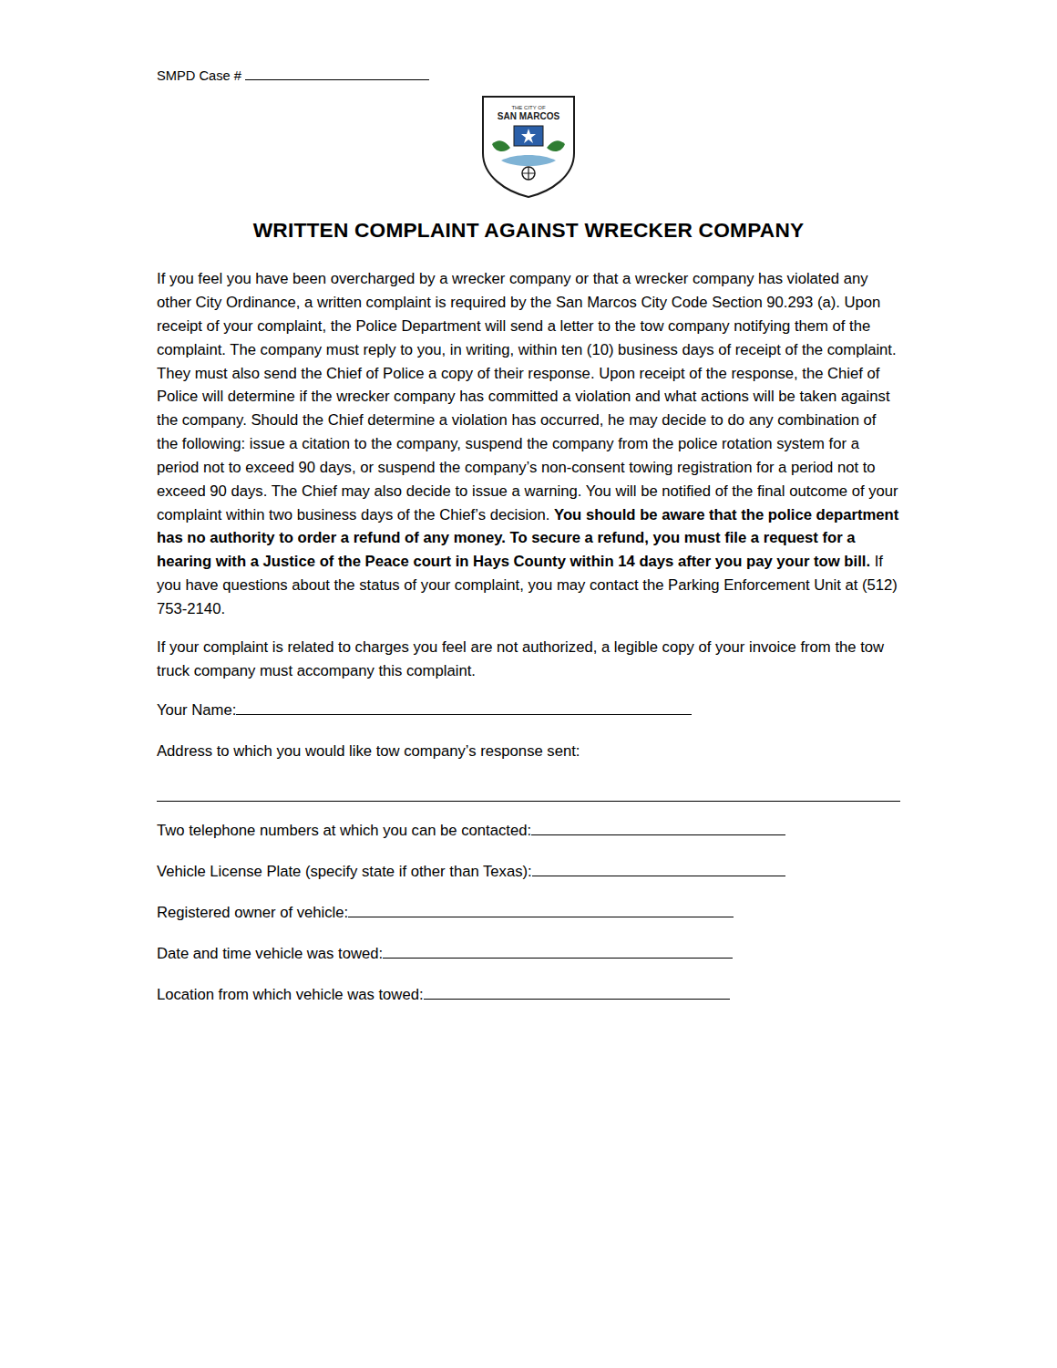SMPD Case #
THE CITY OF SAN MARCOS
WRITTEN COMPLAINT AGAINST WRECKER COMPANY
If you feel you have been overcharged by a wrecker company or that a wrecker company has violated any other City Ordinance, a written complaint is required by the San Marcos City Code Section 90.293 (a). Upon receipt of your complaint, the Police Department will send a letter to the tow company notifying them of the complaint. The company must reply to you, in writing, within ten (10) business days of receipt of the complaint. They must also send the Chief of Police a copy of their response. Upon receipt of the response, the Chief of Police will determine if the wrecker company has committed a violation and what actions will be taken against the company. Should the Chief determine a violation has occurred, he may decide to do any combination of the following: issue a citation to the company, suspend the company from the police rotation system for a period not to exceed 90 days, or suspend the company’s non-consent towing registration for a period not to exceed 90 days. The Chief may also decide to issue a warning. You will be notified of the final outcome of your complaint within two business days of the Chief’s decision. You should be aware that the police department has no authority to order a refund of any money. To secure a refund, you must file a request for a hearing with a Justice of the Peace court in Hays County within 14 days after you pay your tow bill. If you have questions about the status of your complaint, you may contact the Parking Enforcement Unit at (512) 753-2140.
If your complaint is related to charges you feel are not authorized, a legible copy of your invoice from the tow truck company must accompany this complaint.
Your Name:
Address to which you would like tow company’s response sent:
Two telephone numbers at which you can be contacted:
Vehicle License Plate (specify state if other than Texas):
Registered owner of vehicle:
Date and time vehicle was towed:
Location from which vehicle was towed: